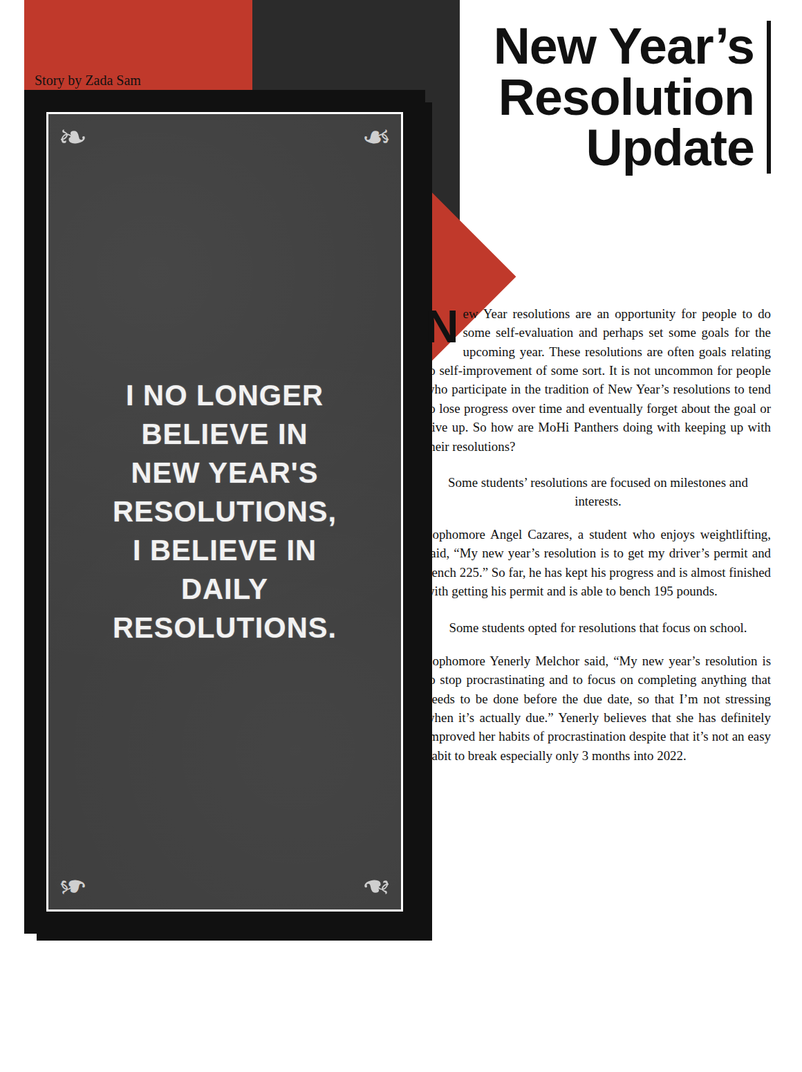Story by Zada Sam
❧ ❧ ❧ ❧
I NO LONGER
BELIEVE IN
NEW YEAR'S
RESOLUTIONS,
I BELIEVE IN
DAILY
RESOLUTIONS.
New Year’s Resolution Update
New Year resolutions are an opportunity for people to do some self-evaluation and perhaps set some goals for the upcoming year. These resolutions are often goals relating to self-improvement of some sort. It is not uncommon for people who participate in the tradition of New Year’s resolutions to tend to lose progress over time and eventually forget about the goal or give up. So how are MoHi Panthers doing with keeping up with their resolutions?
Some students’ resolutions are focused on milestones and interests.
Sophomore Angel Cazares, a student who enjoys weightlifting, said, “My new year’s resolution is to get my driver’s permit and bench 225.” So far, he has kept his progress and is almost finished with getting his permit and is able to bench 195 pounds.
Some students opted for resolutions that focus on school.
Sophomore Yenerly Melchor said, “My new year’s resolution is to stop procrastinating and to focus on completing anything that needs to be done before the due date, so that I’m not stressing when it’s actually due.” Yenerly believes that she has definitely improved her habits of procrastination despite that it’s not an easy habit to break especially only 3 months into 2022.